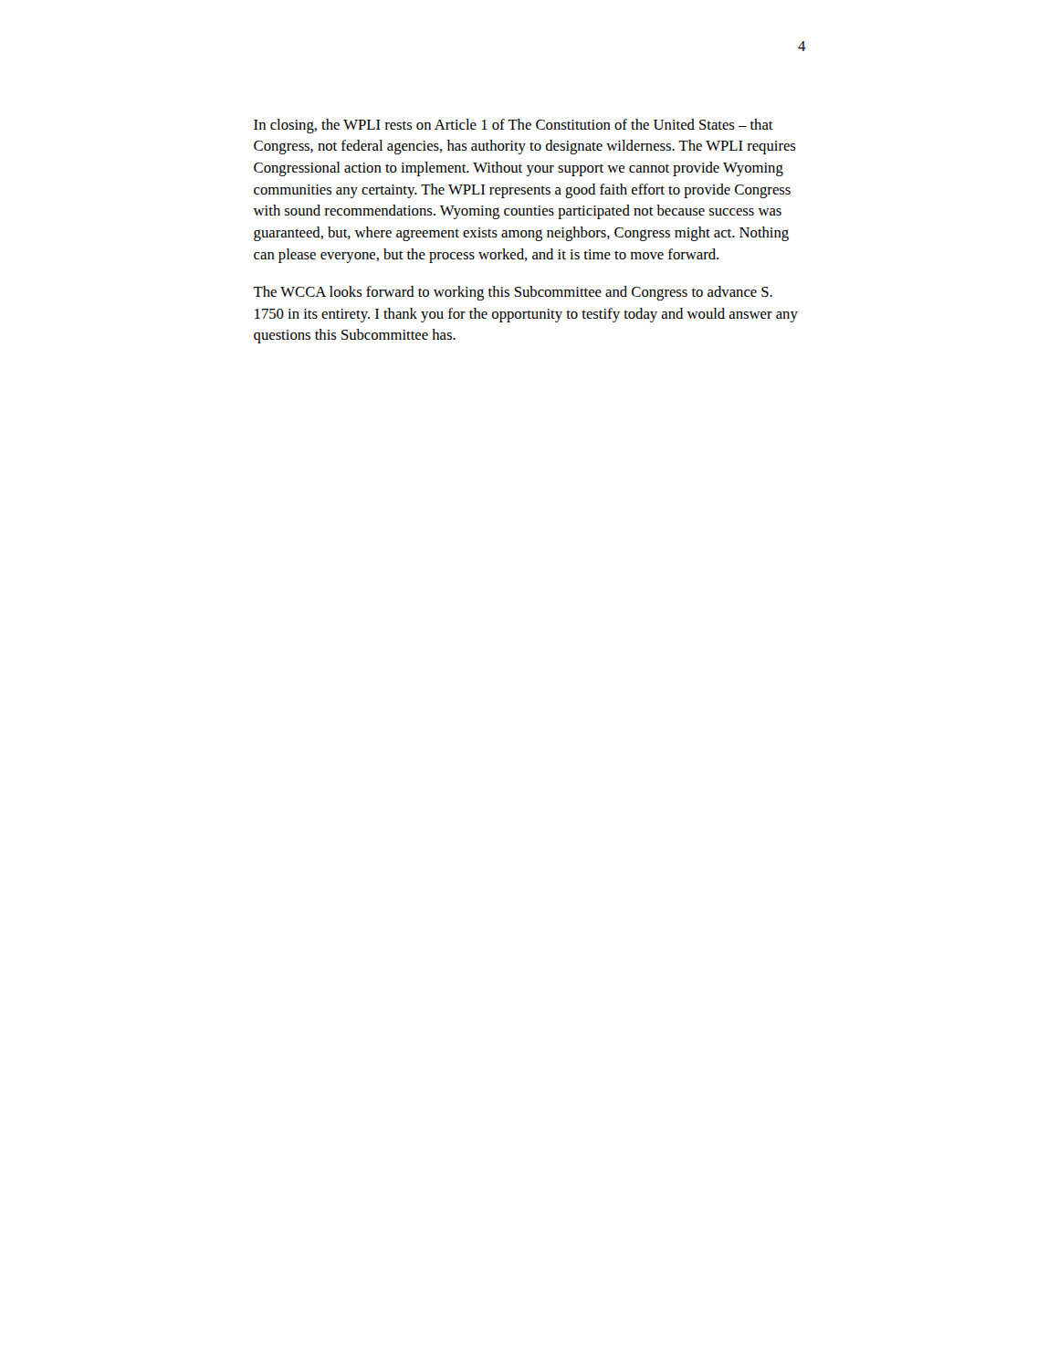4
In closing, the WPLI rests on Article 1 of The Constitution of the United States – that Congress, not federal agencies, has authority to designate wilderness. The WPLI requires Congressional action to implement. Without your support we cannot provide Wyoming communities any certainty. The WPLI represents a good faith effort to provide Congress with sound recommendations. Wyoming counties participated not because success was guaranteed, but, where agreement exists among neighbors, Congress might act. Nothing can please everyone, but the process worked, and it is time to move forward.
The WCCA looks forward to working this Subcommittee and Congress to advance S. 1750 in its entirety. I thank you for the opportunity to testify today and would answer any questions this Subcommittee has.